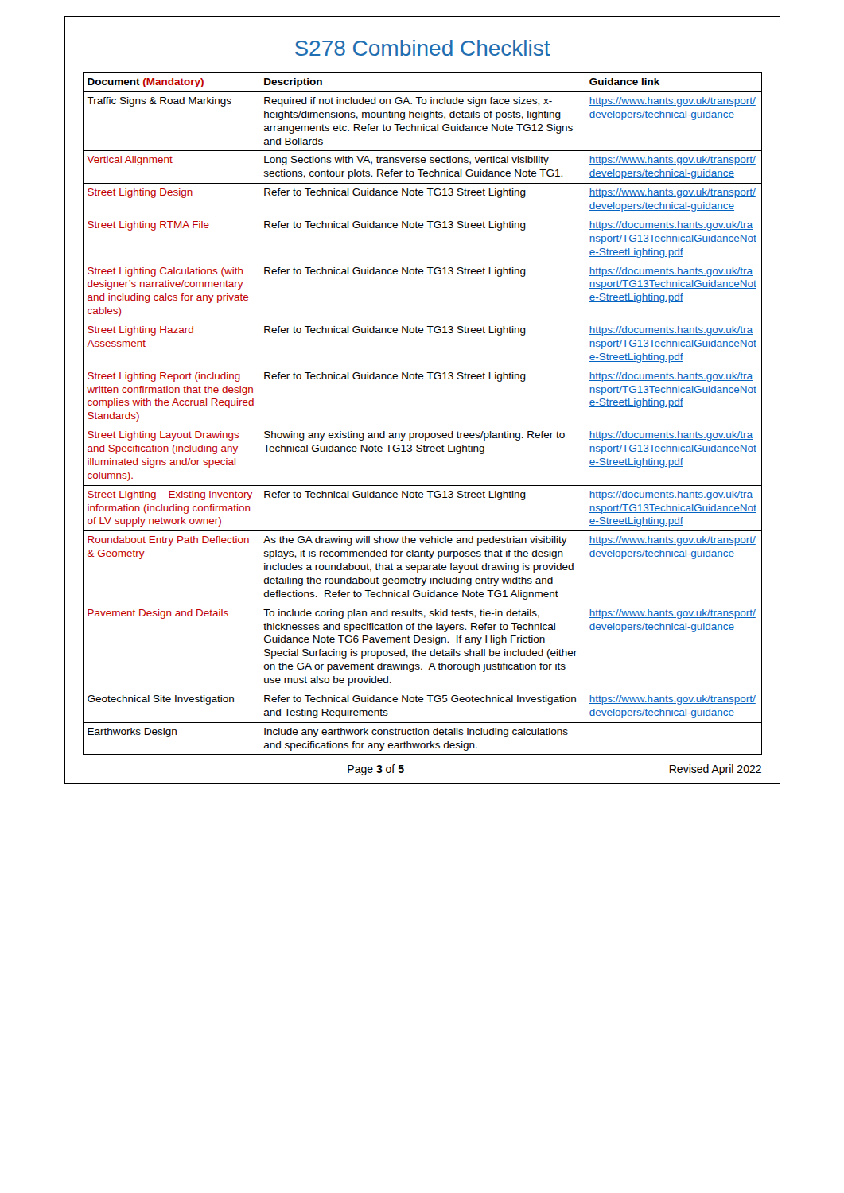S278 Combined Checklist
| Document (Mandatory) | Description | Guidance link |
| --- | --- | --- |
| Traffic Signs & Road Markings | Required if not included on GA. To include sign face sizes, x-heights/dimensions, mounting heights, details of posts, lighting arrangements etc. Refer to Technical Guidance Note TG12 Signs and Bollards | https://www.hants.gov.uk/transport/developers/technical-guidance |
| Vertical Alignment | Long Sections with VA, transverse sections, vertical visibility sections, contour plots. Refer to Technical Guidance Note TG1. | https://www.hants.gov.uk/transport/developers/technical-guidance |
| Street Lighting Design | Refer to Technical Guidance Note TG13 Street Lighting | https://www.hants.gov.uk/transport/developers/technical-guidance |
| Street Lighting RTMA File | Refer to Technical Guidance Note TG13 Street Lighting | https://documents.hants.gov.uk/transport/TG13TechnicalGuidanceNote-StreetLighting.pdf |
| Street Lighting Calculations (with designer’s narrative/commentary and including calcs for any private cables) | Refer to Technical Guidance Note TG13 Street Lighting | https://documents.hants.gov.uk/transport/TG13TechnicalGuidanceNote-StreetLighting.pdf |
| Street Lighting Hazard Assessment | Refer to Technical Guidance Note TG13 Street Lighting | https://documents.hants.gov.uk/transport/TG13TechnicalGuidanceNote-StreetLighting.pdf |
| Street Lighting Report (including written confirmation that the design complies with the Accrual Required Standards) | Refer to Technical Guidance Note TG13 Street Lighting | https://documents.hants.gov.uk/transport/TG13TechnicalGuidanceNote-StreetLighting.pdf |
| Street Lighting Layout Drawings and Specification (including any illuminated signs and/or special columns). | Showing any existing and any proposed trees/planting. Refer to Technical Guidance Note TG13 Street Lighting | https://documents.hants.gov.uk/transport/TG13TechnicalGuidanceNote-StreetLighting.pdf |
| Street Lighting – Existing inventory information (including confirmation of LV supply network owner) | Refer to Technical Guidance Note TG13 Street Lighting | https://documents.hants.gov.uk/transport/TG13TechnicalGuidanceNote-StreetLighting.pdf |
| Roundabout Entry Path Deflection & Geometry | As the GA drawing will show the vehicle and pedestrian visibility splays, it is recommended for clarity purposes that if the design includes a roundabout, that a separate layout drawing is provided detailing the roundabout geometry including entry widths and deflections. Refer to Technical Guidance Note TG1 Alignment | https://www.hants.gov.uk/transport/developers/technical-guidance |
| Pavement Design and Details | To include coring plan and results, skid tests, tie-in details, thicknesses and specification of the layers. Refer to Technical Guidance Note TG6 Pavement Design. If any High Friction Special Surfacing is proposed, the details shall be included (either on the GA or pavement drawings. A thorough justification for its use must also be provided. | https://www.hants.gov.uk/transport/developers/technical-guidance |
| Geotechnical Site Investigation | Refer to Technical Guidance Note TG5 Geotechnical Investigation and Testing Requirements | https://www.hants.gov.uk/transport/developers/technical-guidance |
| Earthworks Design | Include any earthwork construction details including calculations and specifications for any earthworks design. | |
Page 3 of 5
Revised April 2022